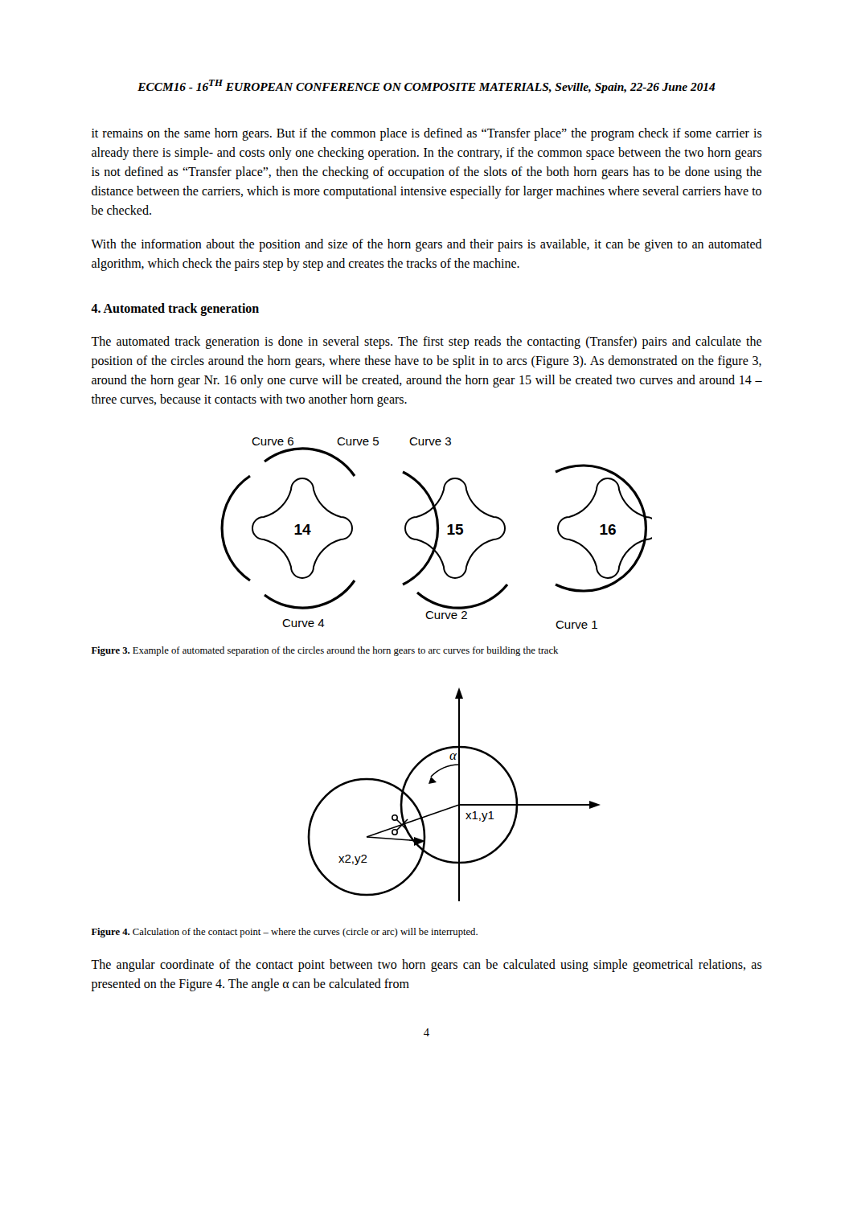ECCM16 - 16TH EUROPEAN CONFERENCE ON COMPOSITE MATERIALS, Seville, Spain, 22-26 June 2014
it remains on the same horn gears. But if the common place is defined as “Transfer place” the program check if some carrier is already there is simple- and costs only one checking operation. In the contrary, if the common space between the two horn gears is not defined as “Transfer place”, then the checking of occupation of the slots of the both horn gears has to be done using the distance between the carriers, which is more computational intensive especially for larger machines where several carriers have to be checked.
With the information about the position and size of the horn gears and their pairs is available, it can be given to an automated algorithm, which check the pairs step by step and creates the tracks of the machine.
4. Automated track generation
The automated track generation is done in several steps. The first step reads the contacting (Transfer) pairs and calculate the position of the circles around the horn gears, where these have to be split in to arcs (Figure 3). As demonstrated on the figure 3, around the horn gear Nr. 16 only one curve will be created, around the horn gear 15 will be created two curves and around 14 – three curves, because it contacts with two another horn gears.
14 15 16 Curve 6 Curve 5 Curve 3 Curve 4 Curve 2 Curve 1
Figure 3. Example of automated separation of the circles around the horn gears to arc curves for building the track
α x1,y1 x2,y2
Figure 4. Calculation of the contact point – where the curves (circle or arc) will be interrupted.
The angular coordinate of the contact point between two horn gears can be calculated using simple geometrical relations, as presented on the Figure 4. The angle α can be calculated from
4